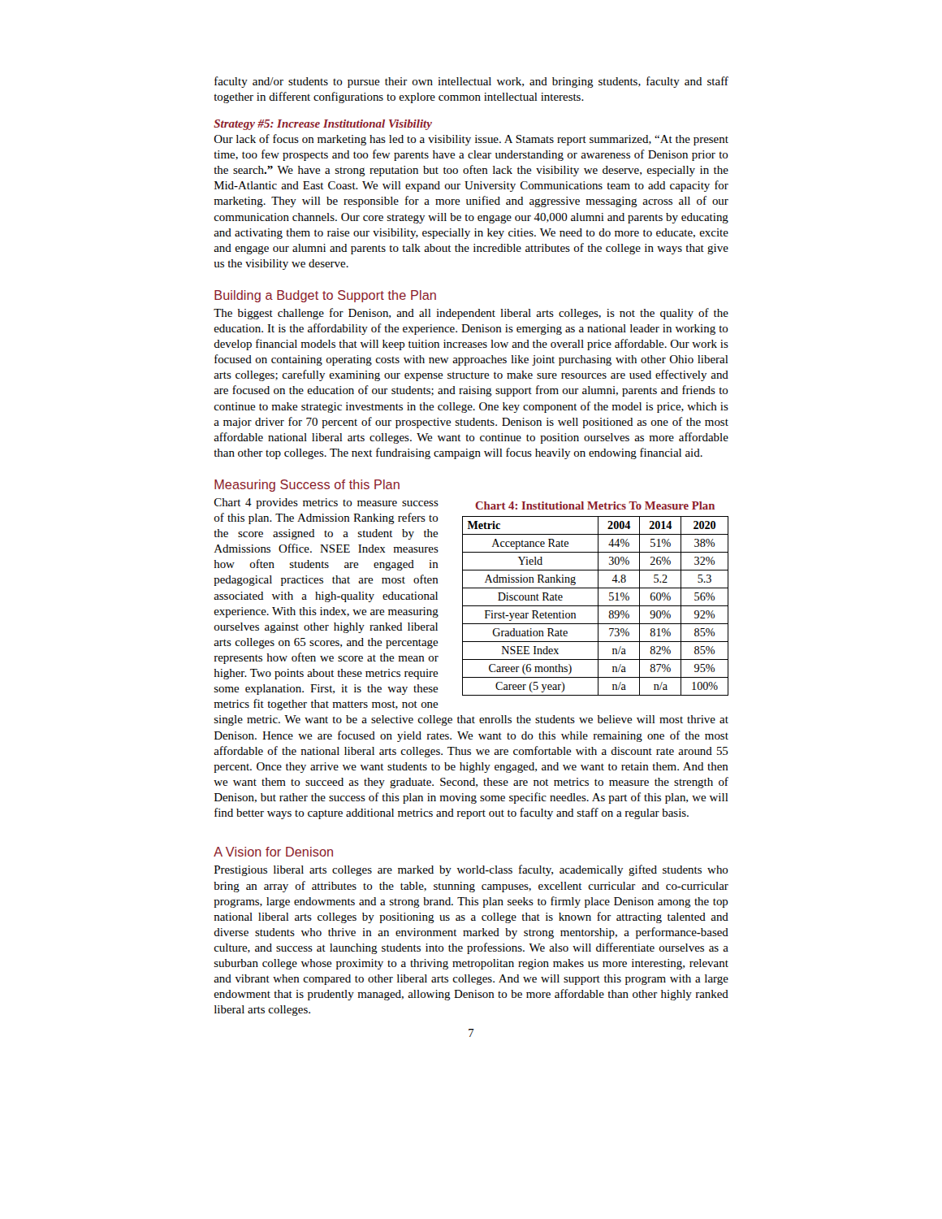faculty and/or students to pursue their own intellectual work, and bringing students, faculty and staff together in different configurations to explore common intellectual interests.
Strategy #5: Increase Institutional Visibility
Our lack of focus on marketing has led to a visibility issue. A Stamats report summarized, “At the present time, too few prospects and too few parents have a clear understanding or awareness of Denison prior to the search.” We have a strong reputation but too often lack the visibility we deserve, especially in the Mid-Atlantic and East Coast. We will expand our University Communications team to add capacity for marketing. They will be responsible for a more unified and aggressive messaging across all of our communication channels. Our core strategy will be to engage our 40,000 alumni and parents by educating and activating them to raise our visibility, especially in key cities. We need to do more to educate, excite and engage our alumni and parents to talk about the incredible attributes of the college in ways that give us the visibility we deserve.
Building a Budget to Support the Plan
The biggest challenge for Denison, and all independent liberal arts colleges, is not the quality of the education. It is the affordability of the experience. Denison is emerging as a national leader in working to develop financial models that will keep tuition increases low and the overall price affordable. Our work is focused on containing operating costs with new approaches like joint purchasing with other Ohio liberal arts colleges; carefully examining our expense structure to make sure resources are used effectively and are focused on the education of our students; and raising support from our alumni, parents and friends to continue to make strategic investments in the college. One key component of the model is price, which is a major driver for 70 percent of our prospective students. Denison is well positioned as one of the most affordable national liberal arts colleges. We want to continue to position ourselves as more affordable than other top colleges. The next fundraising campaign will focus heavily on endowing financial aid.
Measuring Success of this Plan
Chart 4: Institutional Metrics To Measure Plan
| Metric | 2004 | 2014 | 2020 |
| --- | --- | --- | --- |
| Acceptance Rate | 44% | 51% | 38% |
| Yield | 30% | 26% | 32% |
| Admission Ranking | 4.8 | 5.2 | 5.3 |
| Discount Rate | 51% | 60% | 56% |
| First-year Retention | 89% | 90% | 92% |
| Graduation Rate | 73% | 81% | 85% |
| NSEE Index | n/a | 82% | 85% |
| Career (6 months) | n/a | 87% | 95% |
| Career (5 year) | n/a | n/a | 100% |
Chart 4 provides metrics to measure success of this plan. The Admission Ranking refers to the score assigned to a student by the Admissions Office. NSEE Index measures how often students are engaged in pedagogical practices that are most often associated with a high-quality educational experience. With this index, we are measuring ourselves against other highly ranked liberal arts colleges on 65 scores, and the percentage represents how often we score at the mean or higher. Two points about these metrics require some explanation. First, it is the way these metrics fit together that matters most, not one single metric. We want to be a selective college that enrolls the students we believe will most thrive at Denison. Hence we are focused on yield rates. We want to do this while remaining one of the most affordable of the national liberal arts colleges. Thus we are comfortable with a discount rate around 55 percent. Once they arrive we want students to be highly engaged, and we want to retain them. And then we want them to succeed as they graduate. Second, these are not metrics to measure the strength of Denison, but rather the success of this plan in moving some specific needles. As part of this plan, we will find better ways to capture additional metrics and report out to faculty and staff on a regular basis.
A Vision for Denison
Prestigious liberal arts colleges are marked by world-class faculty, academically gifted students who bring an array of attributes to the table, stunning campuses, excellent curricular and co-curricular programs, large endowments and a strong brand. This plan seeks to firmly place Denison among the top national liberal arts colleges by positioning us as a college that is known for attracting talented and diverse students who thrive in an environment marked by strong mentorship, a performance-based culture, and success at launching students into the professions. We also will differentiate ourselves as a suburban college whose proximity to a thriving metropolitan region makes us more interesting, relevant and vibrant when compared to other liberal arts colleges. And we will support this program with a large endowment that is prudently managed, allowing Denison to be more affordable than other highly ranked liberal arts colleges.
7